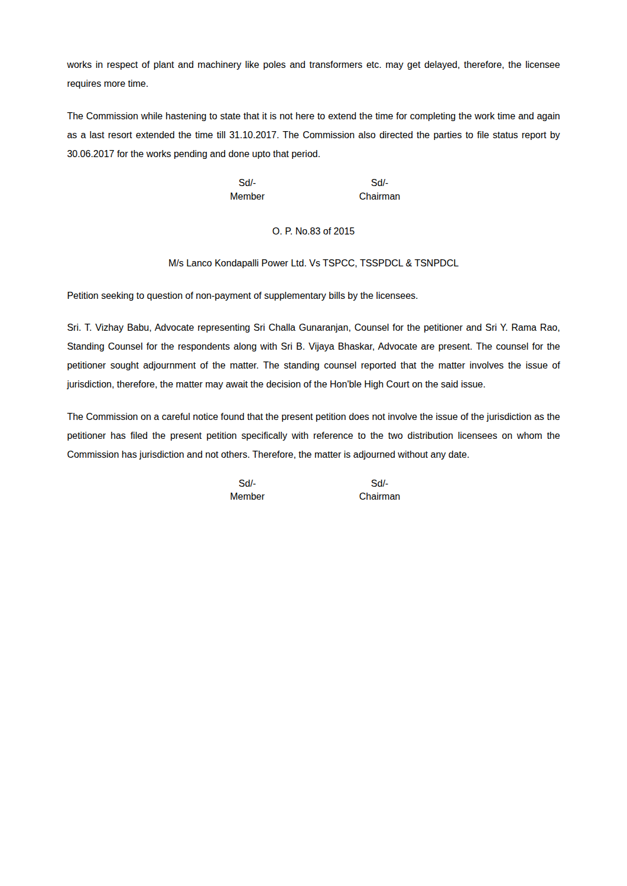works in respect of plant and machinery like poles and transformers etc. may get delayed, therefore, the licensee requires more time.
The Commission while hastening to state that it is not here to extend the time for completing the work time and again as a last resort extended the time till 31.10.2017. The Commission also directed the parties to file status report by 30.06.2017 for the works pending and done upto that period.
Sd/-
Member
Sd/-
Chairman
O. P. No.83 of 2015
M/s Lanco Kondapalli Power Ltd. Vs TSPCC, TSSPDCL & TSNPDCL
Petition seeking to question of non-payment of supplementary bills by the licensees.
Sri. T. Vizhay Babu, Advocate representing Sri Challa Gunaranjan, Counsel for the petitioner and Sri Y. Rama Rao, Standing Counsel for the respondents along with Sri B. Vijaya Bhaskar, Advocate are present. The counsel for the petitioner sought adjournment of the matter. The standing counsel reported that the matter involves the issue of jurisdiction, therefore, the matter may await the decision of the Hon'ble High Court on the said issue.
The Commission on a careful notice found that the present petition does not involve the issue of the jurisdiction as the petitioner has filed the present petition specifically with reference to the two distribution licensees on whom the Commission has jurisdiction and not others. Therefore, the matter is adjourned without any date.
Sd/-
Member
Sd/-
Chairman